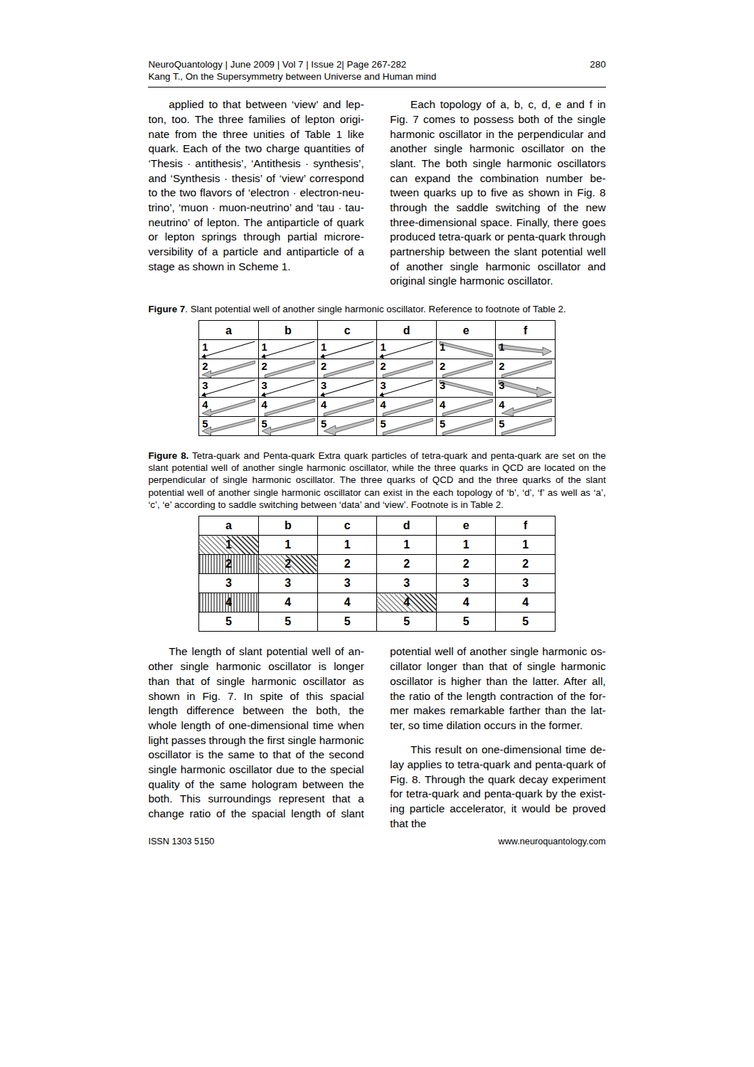NeuroQuantology | June 2009 | Vol 7 | Issue 2| Page 267-282
Kang T., On the Supersymmetry between Universe and Human mind
280
applied to that between ‘view’ and lepton, too. The three families of lepton originate from the three unities of Table 1 like quark. Each of the two charge quantities of ‘Thesis · antithesis’, ‘Antithesis · synthesis’, and ‘Synthesis · thesis’ of ‘view’ correspond to the two flavors of ‘electron · electron-neutrino’, ‘muon · muon-neutrino’ and ‘tau · tau-neutrino’ of lepton. The antiparticle of quark or lepton springs through partial microreversibility of a particle and antiparticle of a stage as shown in Scheme 1.
Each topology of a, b, c, d, e and f in Fig. 7 comes to possess both of the single harmonic oscillator in the perpendicular and another single harmonic oscillator on the slant. The both single harmonic oscillators can expand the combination number between quarks up to five as shown in Fig. 8 through the saddle switching of the new three-dimensional space. Finally, there goes produced tetra-quark or penta-quark through partnership between the slant potential well of another single harmonic oscillator and original single harmonic oscillator.
Figure 7. Slant potential well of another single harmonic oscillator. Reference to footnote of Table 2.
| a | b | c | d | e | f |
| --- | --- | --- | --- | --- | --- |
| 1 | 1 | 1 | 1 | 1 | 1 |
| 2 | 2 | 2 | 2 | 2 | 2 |
| 3 | 3 | 3 | 3 | 3 | 3 |
| 4 | 4 | 4 | 4 | 4 | 4 |
| 5 | 5 | 5 | 5 | 5 | 5 |
Figure 8. Tetra-quark and Penta-quark Extra quark particles of tetra-quark and penta-quark are set on the slant potential well of another single harmonic oscillator, while the three quarks in QCD are located on the perpendicular of single harmonic oscillator. The three quarks of QCD and the three quarks of the slant potential well of another single harmonic oscillator can exist in the each topology of ‘b’, ‘d’, ‘f’ as well as ‘a’, ‘c’, ‘e’ according to saddle switching between ‘data’ and ‘view’. Footnote is in Table 2.
| a | b | c | d | e | f |
| --- | --- | --- | --- | --- | --- |
| 1 | 1 | 1 | 1 | 1 | 1 |
| 2 | 2 | 2 | 2 | 2 | 2 |
| 3 | 3 | 3 | 3 | 3 | 3 |
| 4 | 4 | 4 | 4 | 4 | 4 |
| 5 | 5 | 5 | 5 | 5 | 5 |
The length of slant potential well of another single harmonic oscillator is longer than that of single harmonic oscillator as shown in Fig. 7. In spite of this spacial length difference between the both, the whole length of one-dimensional time when light passes through the first single harmonic oscillator is the same to that of the second single harmonic oscillator due to the special quality of the same hologram between the both. This surroundings represent that a change ratio of the spacial length of slant potential well of another single harmonic oscillator longer than that of single harmonic oscillator is higher than the latter. After all, the ratio of the length contraction of the former makes remarkable farther than the latter, so time dilation occurs in the former.
This result on one-dimensional time delay applies to tetra-quark and penta-quark of Fig. 8. Through the quark decay experiment for tetra-quark and penta-quark by the existing particle accelerator, it would be proved that the
ISSN 1303 5150
www.neuroquantology.com